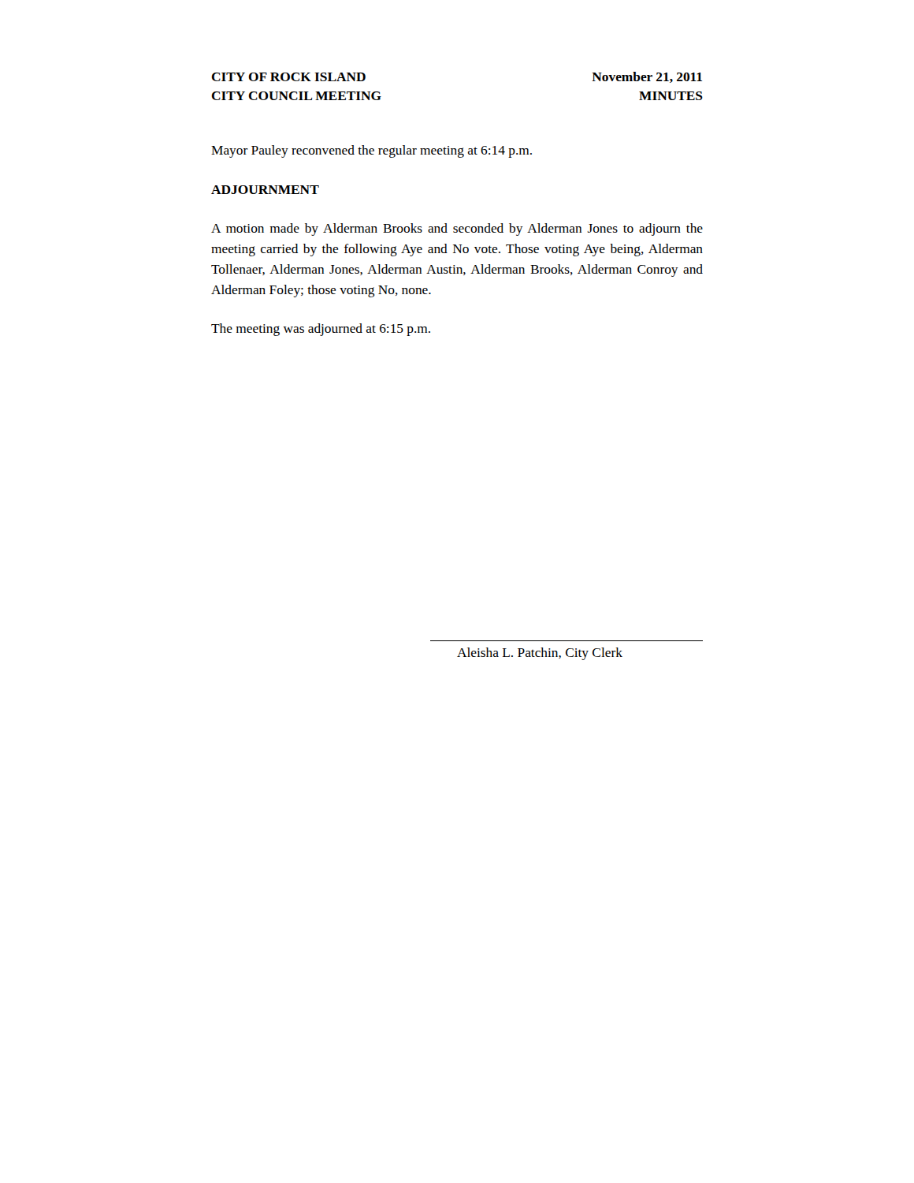| CITY OF ROCK ISLAND | November 21, 2011 |
| CITY COUNCIL MEETING | MINUTES |
Mayor Pauley reconvened the regular meeting at 6:14 p.m.
ADJOURNMENT
A motion made by Alderman Brooks and seconded by Alderman Jones to adjourn the meeting carried by the following Aye and No vote. Those voting Aye being, Alderman Tollenaer, Alderman Jones, Alderman Austin, Alderman Brooks, Alderman Conroy and Alderman Foley; those voting No, none.
The meeting was adjourned at 6:15 p.m.
Aleisha L. Patchin, City Clerk